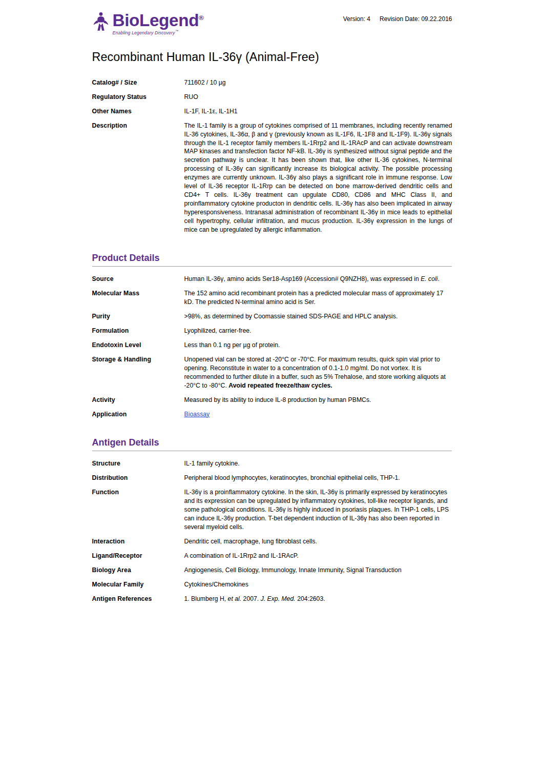BioLegend®
Enabling Legendary Discovery™
Version: 4Revision Date: 09.22.2016
Recombinant Human IL-36γ (Animal-Free)
Catalog# / Size
711602 / 10 µg
Regulatory Status
RUO
Other Names
IL-1F, IL-1ε, IL-1H1
Description
The IL-1 family is a group of cytokines comprised of 11 membranes, including recently renamed IL-36 cytokines, IL-36α, β and γ (previously known as IL-1F6, IL-1F8 and IL-1F9). IL-36γ signals through the IL-1 receptor family members IL-1Rrp2 and IL-1RAcP and can activate downstream MAP kinases and transfection factor NF-kB. IL-36γ is synthesized without signal peptide and the secretion pathway is unclear. It has been shown that, like other IL-36 cytokines, N-terminal processing of IL-36γ can significantly increase its biological activity. The possible processing enzymes are currently unknown. IL-36γ also plays a significant role in immune response. Low level of IL-36 receptor IL-1Rrp can be detected on bone marrow-derived dendritic cells and CD4+ T cells. IL-36γ treatment can upgulate CD80, CD86 and MHC Class II, and proinflammatory cytokine producton in dendritic cells. IL-36γ has also been implicated in airway hyperesponsiveness. Intranasal administration of recombinant IL-36γ in mice leads to epithelial cell hypertrophy, cellular infiltration, and mucus production. IL-36γ expression in the lungs of mice can be upregulated by allergic inflammation.
Product Details
Source
Human IL-36γ, amino acids Ser18-Asp169 (Accession# Q9NZH8), was expressed in E. coli.
Molecular Mass
The 152 amino acid recombinant protein has a predicted molecular mass of approximately 17 kD. The predicted N-terminal amino acid is Ser.
Purity
>98%, as determined by Coomassie stained SDS-PAGE and HPLC analysis.
Formulation
Lyophilized, carrier-free.
Endotoxin Level
Less than 0.1 ng per µg of protein.
Storage & Handling
Unopened vial can be stored at -20°C or -70°C. For maximum results, quick spin vial prior to opening. Reconstitute in water to a concentration of 0.1-1.0 mg/ml. Do not vortex. It is recommended to further dilute in a buffer, such as 5% Trehalose, and store working aliquots at -20°C to -80°C. Avoid repeated freeze/thaw cycles.
Activity
Measured by its ability to induce IL-8 production by human PBMCs.
Application
Bioassay
Antigen Details
Structure
IL-1 family cytokine.
Distribution
Peripheral blood lymphocytes, keratinocytes, bronchial epithelial cells, THP-1.
Function
IL-36γ is a proinflammatory cytokine. In the skin, IL-36γ is primarily expressed by keratinocytes and its expression can be upregulated by inflammatory cytokines, toll-like receptor ligands, and some pathological conditions. IL-36γ is highly induced in psoriasis plaques. In THP-1 cells, LPS can induce IL-36γ production. T-bet dependent induction of IL-36γ has also been reported in several myeloid cells.
Interaction
Dendritic cell, macrophage, lung fibroblast cells.
Ligand/Receptor
A combination of IL-1Rrp2 and IL-1RAcP.
Biology Area
Angiogenesis, Cell Biology, Immunology, Innate Immunity, Signal Transduction
Molecular Family
Cytokines/Chemokines
Antigen References
1. Blumberg H, et al. 2007. J. Exp. Med. 204:2603.